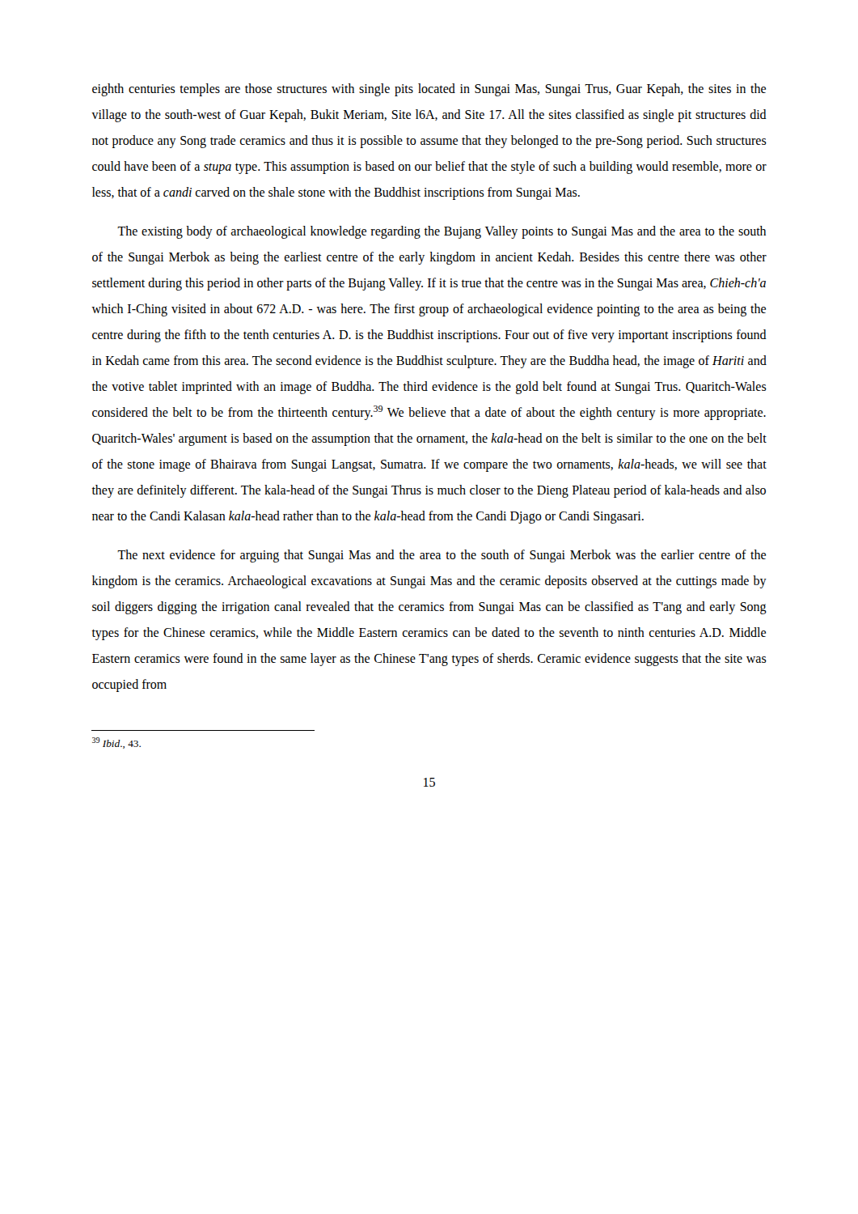eighth centuries temples are those structures with single pits located in Sungai Mas, Sungai Trus, Guar Kepah, the sites in the village to the south-west of Guar Kepah, Bukit Meriam, Site l6A, and Site 17. All the sites classified as single pit structures did not produce any Song trade ceramics and thus it is possible to assume that they belonged to the pre-Song period. Such structures could have been of a stupa type. This assumption is based on our belief that the style of such a building would resemble, more or less, that of a candi carved on the shale stone with the Buddhist inscriptions from Sungai Mas.
The existing body of archaeological knowledge regarding the Bujang Valley points to Sungai Mas and the area to the south of the Sungai Merbok as being the earliest centre of the early kingdom in ancient Kedah. Besides this centre there was other settlement during this period in other parts of the Bujang Valley. If it is true that the centre was in the Sungai Mas area, Chieh-ch'a which I-Ching visited in about 672 A.D. - was here. The first group of archaeological evidence pointing to the area as being the centre during the fifth to the tenth centuries A. D. is the Buddhist inscriptions. Four out of five very important inscriptions found in Kedah came from this area. The second evidence is the Buddhist sculpture. They are the Buddha head, the image of Hariti and the votive tablet imprinted with an image of Buddha. The third evidence is the gold belt found at Sungai Trus. Quaritch-Wales considered the belt to be from the thirteenth century.39 We believe that a date of about the eighth century is more appropriate. Quaritch-Wales' argument is based on the assumption that the ornament, the kala-head on the belt is similar to the one on the belt of the stone image of Bhairava from Sungai Langsat, Sumatra. If we compare the two ornaments, kala-heads, we will see that they are definitely different. The kala-head of the Sungai Thrus is much closer to the Dieng Plateau period of kala-heads and also near to the Candi Kalasan kala-head rather than to the kala-head from the Candi Djago or Candi Singasari.
The next evidence for arguing that Sungai Mas and the area to the south of Sungai Merbok was the earlier centre of the kingdom is the ceramics. Archaeological excavations at Sungai Mas and the ceramic deposits observed at the cuttings made by soil diggers digging the irrigation canal revealed that the ceramics from Sungai Mas can be classified as T'ang and early Song types for the Chinese ceramics, while the Middle Eastern ceramics can be dated to the seventh to ninth centuries A.D. Middle Eastern ceramics were found in the same layer as the Chinese T'ang types of sherds. Ceramic evidence suggests that the site was occupied from
39 Ibid., 43.
15